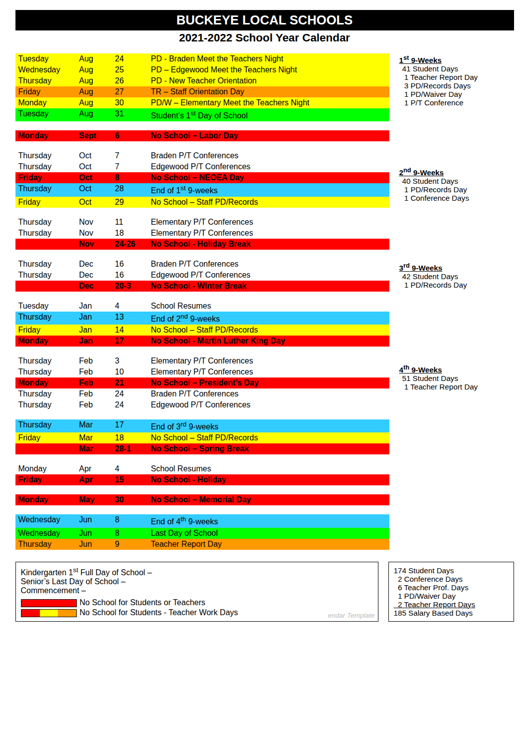BUCKEYE LOCAL SCHOOLS
2021-2022 School Year Calendar
| Tuesday | Aug | 24 | PD - Braden Meet the Teachers Night |
| Wednesday | Aug | 25 | PD – Edgewood Meet the Teachers Night |
| Thursday | Aug | 26 | PD - New Teacher Orientation |
| Friday | Aug | 27 | TR – Staff Orientation Day |
| Monday | Aug | 30 | PD/W – Elementary Meet the Teachers Night |
| Tuesday | Aug | 31 | Student’s 1 st Day of School |
| Monday | Sept | 6 | No School – Labor Day |
| Thursday | Oct | 7 | Braden P/T Conferences |
| Thursday | Oct | 7 | Edgewood P/T Conferences |
| Friday | Oct | 8 | No School – NEOEA Day |
| Thursday | Oct | 28 | End of 1 st 9-weeks |
| Friday | Oct | 29 | No School – Staff PD/Records |
| Thursday | Nov | 11 | Elementary P/T Conferences |
| Thursday | Nov | 18 | Elementary P/T Conferences |
| | Nov | 24-26 | No School - Holiday Break |
| Thursday | Dec | 16 | Braden P/T Conferences |
| Thursday | Dec | 16 | Edgewood P/T Conferences |
| | Dec | 20-3 | No School - Winter Break |
| Tuesday | Jan | 4 | School Resumes |
| Thursday | Jan | 13 | End of 2 nd 9-weeks |
| Friday | Jan | 14 | No School – Staff PD/Records |
| Monday | Jan | 17 | No School - Martin Luther King Day |
| Thursday | Feb | 3 | Elementary P/T Conferences |
| Thursday | Feb | 10 | Elementary P/T Conferences |
| Monday | Feb | 21 | No School – President’s Day |
| Thursday | Feb | 24 | Braden P/T Conferences |
| Thursday | Feb | 24 | Edgewood P/T Conferences |
| Thursday | Mar | 17 | End of 3 rd 9-weeks |
| Friday | Mar | 18 | No School – Staff PD/Records |
| | Mar | 28-1 | No School – Spring Break |
| Monday | Apr | 4 | School Resumes |
| Friday | Apr | 15 | No School - Holiday |
| Monday | May | 30 | No School – Memorial Day |
| Wednesday | Jun | 8 | End of 4 th 9-weeks |
| Wednesday | Jun | 8 | Last Day of School |
| Thursday | Jun | 9 | Teacher Report Day |
1st 9-Weeks
41 Student Days
1 Teacher Report Day
3 PD/Records Days
1 PD/Waiver Day
1 P/T Conference
2nd 9-Weeks
40 Student Days
1 PD/Records Day
1 Conference Days
3rd 9-Weeks
42 Student Days
1 PD/Records Day
4th 9-Weeks
51 Student Days
1 Teacher Report Day
Kindergarten 1st Full Day of School –
Senior’s Last Day of School –
Commencement –
No School for Students or Teachers
No School for Students - Teacher Work Days
endar Template
174 Student Days
2 Conference Days
6 Teacher Prof. Days
1 PD/Waiver Day
2 Teacher Report Days
185 Salary Based Days